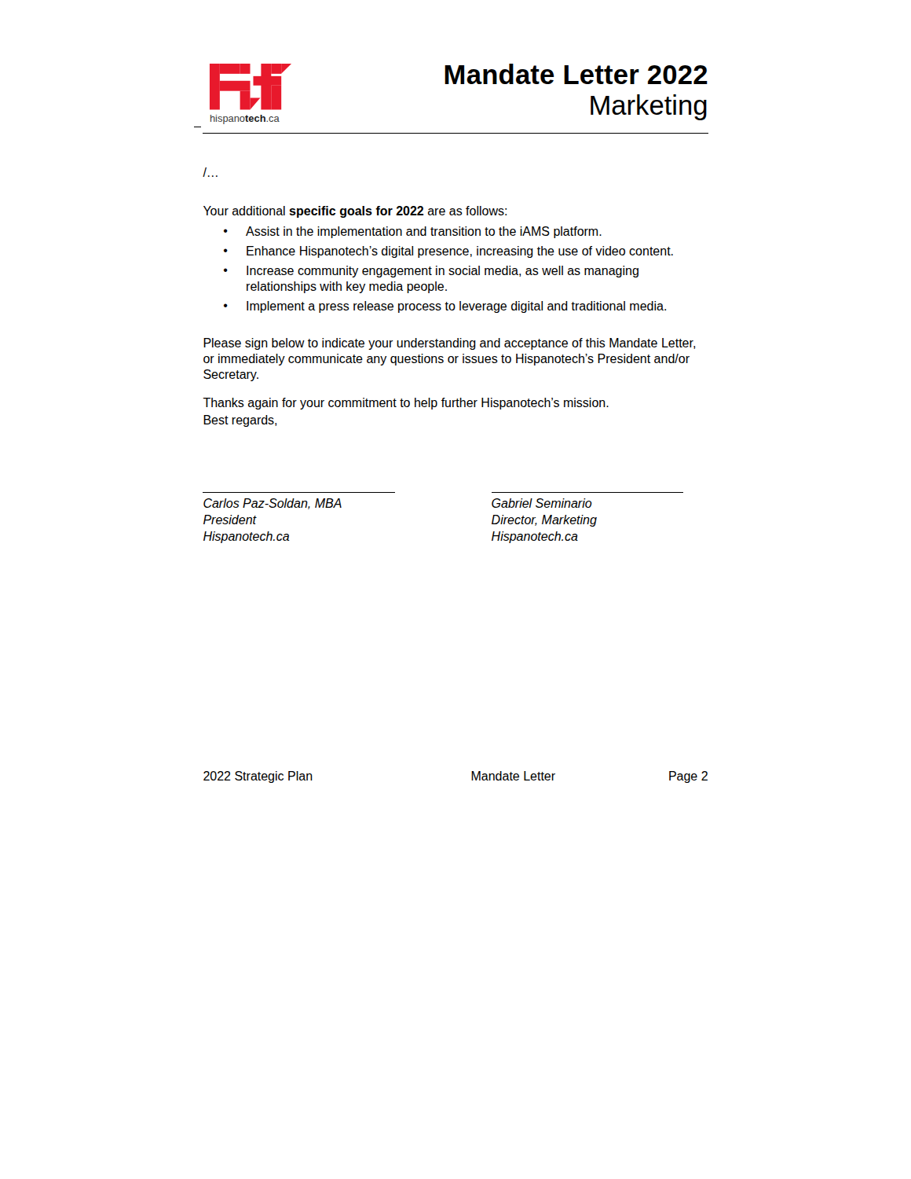hispanotech.ca
Mandate Letter 2022
Marketing
/…
Your additional specific goals for 2022 are as follows:
Assist in the implementation and transition to the iAMS platform.
Enhance Hispanotech’s digital presence, increasing the use of video content.
Increase community engagement in social media, as well as managing relationships with key media people.
Implement a press release process to leverage digital and traditional media.
Please sign below to indicate your understanding and acceptance of this Mandate Letter, or immediately communicate any questions or issues to Hispanotech’s President and/or Secretary.
Thanks again for your commitment to help further Hispanotech’s mission.
Best regards,
Carlos Paz-Soldan, MBA
President
Hispanotech.ca
Gabriel Seminario
Director, Marketing
Hispanotech.ca
2022 Strategic Plan
Mandate Letter
Page 2